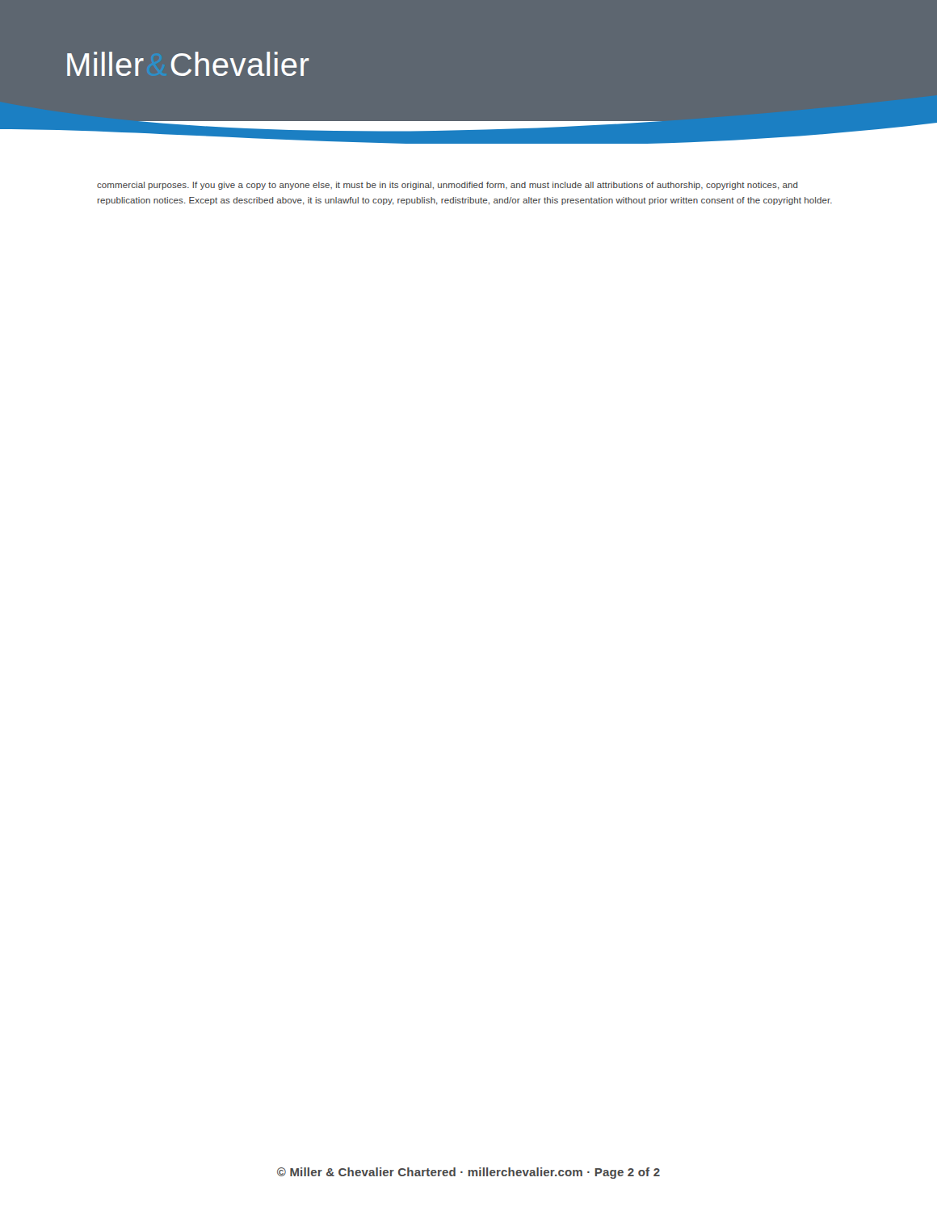Miller&Chevalier
commercial purposes. If you give a copy to anyone else, it must be in its original, unmodified form, and must include all attributions of authorship, copyright notices, and republication notices. Except as described above, it is unlawful to copy, republish, redistribute, and/or alter this presentation without prior written consent of the copyright holder.
© Miller & Chevalier Chartered · millerchevalier.com · Page 2 of 2